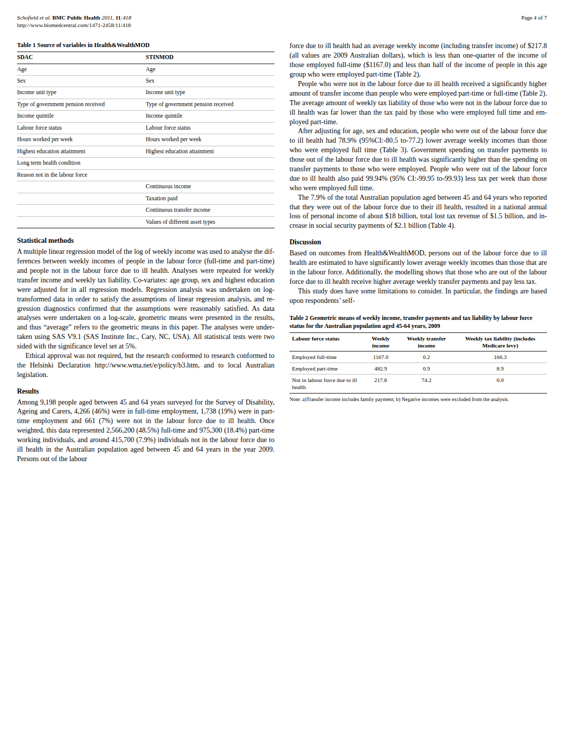Schofield et al. BMC Public Health 2011, 11:418
http://www.biomedcentral.com/1471-2458/11/418
Page 4 of 7
Table 1 Source of variables in Health&WealthMOD
| SDAC | STINMOD |
| --- | --- |
| Age | Age |
| Sex | Sex |
| Income unit type | Income unit type |
| Type of government pension received | Type of government pension received |
| Income quintile | Income quintile |
| Labour force status | Labour force status |
| Hours worked per week | Hours worked per week |
| Highest education attainment | Highest education attainment |
| Long term health condition | |
| Reason not in the labour force | |
| | Continuous income |
| | Taxation paid |
| | Continuous transfer income |
| | Values of different asset types |
Statistical methods
A multiple linear regression model of the log of weekly income was used to analyse the differences between weekly incomes of people in the labour force (full-time and part-time) and people not in the labour force due to ill health. Analyses were repeated for weekly transfer income and weekly tax liability. Co-variates: age group, sex and highest education were adjusted for in all regression models. Regression analysis was undertaken on log-transformed data in order to satisfy the assumptions of linear regression analysis, and regression diagnostics confirmed that the assumptions were reasonably satisfied. As data analyses were undertaken on a log-scale, geometric means were presented in the results, and thus “average” refers to the geometric means in this paper. The analyses were undertaken using SAS V9.1 (SAS Institute Inc., Cary, NC, USA). All statistical tests were two sided with the significance level set at 5%.
Ethical approval was not required, but the research conformed to research conformed to the Helsinki Declaration http://www.wma.net/e/policy/b3.htm, and to local Australian legislation.
Results
Among 9,198 people aged between 45 and 64 years surveyed for the Survey of Disability, Ageing and Carers, 4,266 (46%) were in full-time employment, 1,738 (19%) were in part-time employment and 661 (7%) were not in the labour force due to ill health. Once weighted, this data represented 2,566,200 (48.5%) full-time and 975,300 (18.4%) part-time working individuals, and around 415,700 (7.9%) individuals not in the labour force due to ill health in the Australian population aged between 45 and 64 years in the year 2009. Persons out of the labour
force due to ill health had an average weekly income (including transfer income) of $217.8 (all values are 2009 Australian dollars), which is less than one-quarter of the income of those employed full-time ($1167.0) and less than half of the income of people in this age group who were employed part-time (Table 2).
People who were not in the labour force due to ill health received a significantly higher amount of transfer income than people who were employed part-time or full-time (Table 2). The average amount of weekly tax liability of those who were not in the labour force due to ill health was far lower than the tax paid by those who were employed full time and employed part-time.
After adjusting for age, sex and education, people who were out of the labour force due to ill health had 78.9% (95%CI:-80.5 to-77.2) lower average weekly incomes than those who were employed full time (Table 3). Government spending on transfer payments to those out of the labour force due to ill health was significantly higher than the spending on transfer payments to those who were employed. People who were out of the labour force due to ill health also paid 99.94% (95% CI:-99.95 to-99.93) less tax per week than those who were employed full time.
The 7.9% of the total Australian population aged between 45 and 64 years who reported that they were out of the labour force due to their ill health, resulted in a national annual loss of personal income of about $18 billion, total lost tax revenue of $1.5 billion, and increase in social security payments of $2.1 billion (Table 4).
Discussion
Based on outcomes from Health&WealthMOD, persons out of the labour force due to ill health are estimated to have significantly lower average weekly incomes than those that are in the labour force. Additionally, the modelling shows that those who are out of the labour force due to ill health receive higher average weekly transfer payments and pay less tax.
This study does have some limitations to consider. In particular, the findings are based upon respondents’ self-
Table 2 Geometric means of weekly income, transfer payments and tax liability by labour force status for the Australian population aged 45-64 years, 2009
| Labour force status | Weekly income | Weekly transfer income | Weekly tax liability (includes Medicare levy) |
| --- | --- | --- | --- |
| Employed full-time | 1167.0 | 0.2 | 166.3 |
| Employed part-time | 482.9 | 0.9 | 8.9 |
| Not in labour force due to ill health | 217.8 | 74.2 | 0.0 |
Note: a)Transfer income includes family payment; b) Negative incomes were excluded from the analysis.